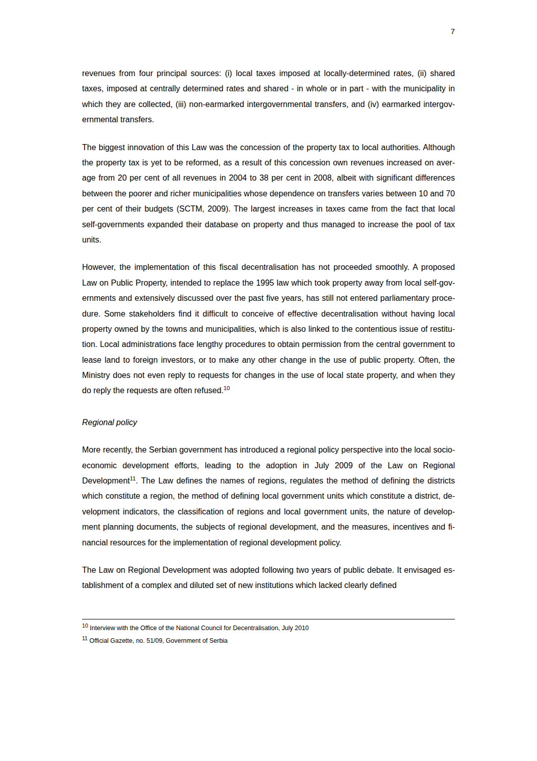7
revenues from four principal sources: (i) local taxes imposed at locally-determined rates, (ii) shared taxes, imposed at centrally determined rates and shared - in whole or in part - with the municipality in which they are collected, (iii) non-earmarked intergovernmental transfers, and (iv) earmarked intergovernmental transfers.
The biggest innovation of this Law was the concession of the property tax to local authorities. Although the property tax is yet to be reformed, as a result of this concession own revenues increased on average from 20 per cent of all revenues in 2004 to 38 per cent in 2008, albeit with significant differences between the poorer and richer municipalities whose dependence on transfers varies between 10 and 70 per cent of their budgets (SCTM, 2009). The largest increases in taxes came from the fact that local self-governments expanded their database on property and thus managed to increase the pool of tax units.
However, the implementation of this fiscal decentralisation has not proceeded smoothly. A proposed Law on Public Property, intended to replace the 1995 law which took property away from local self-governments and extensively discussed over the past five years, has still not entered parliamentary procedure. Some stakeholders find it difficult to conceive of effective decentralisation without having local property owned by the towns and municipalities, which is also linked to the contentious issue of restitution. Local administrations face lengthy procedures to obtain permission from the central government to lease land to foreign investors, or to make any other change in the use of public property. Often, the Ministry does not even reply to requests for changes in the use of local state property, and when they do reply the requests are often refused.10
Regional policy
More recently, the Serbian government has introduced a regional policy perspective into the local socio-economic development efforts, leading to the adoption in July 2009 of the Law on Regional Development11. The Law defines the names of regions, regulates the method of defining the districts which constitute a region, the method of defining local government units which constitute a district, development indicators, the classification of regions and local government units, the nature of development planning documents, the subjects of regional development, and the measures, incentives and financial resources for the implementation of regional development policy.
The Law on Regional Development was adopted following two years of public debate. It envisaged establishment of a complex and diluted set of new institutions which lacked clearly defined
10 Interview with the Office of the National Council for Decentralisation, July 2010
11 Official Gazette, no. 51/09, Government of Serbia